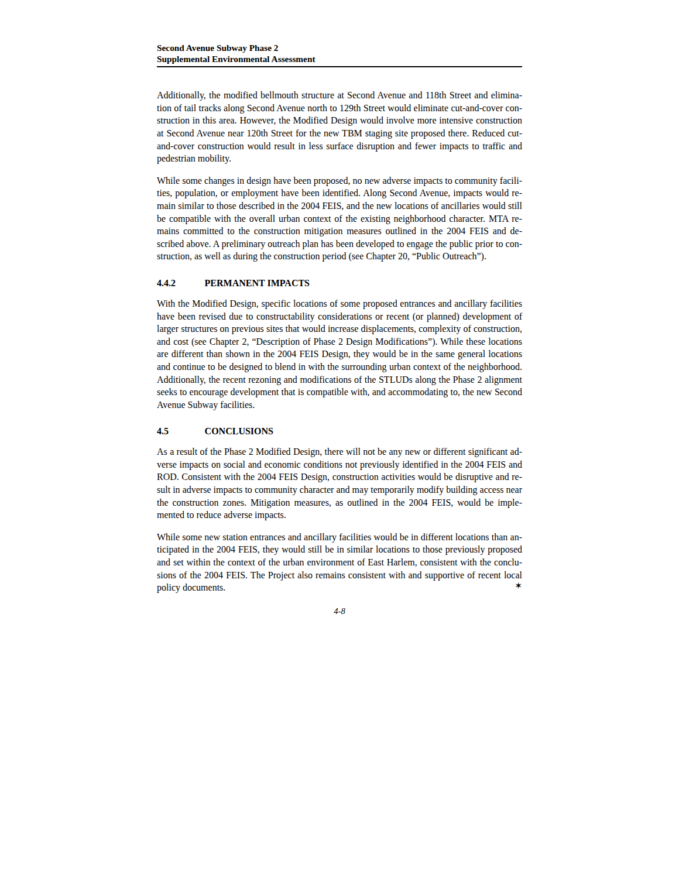Second Avenue Subway Phase 2 Supplemental Environmental Assessment
Additionally, the modified bellmouth structure at Second Avenue and 118th Street and elimination of tail tracks along Second Avenue north to 129th Street would eliminate cut-and-cover construction in this area. However, the Modified Design would involve more intensive construction at Second Avenue near 120th Street for the new TBM staging site proposed there. Reduced cut-and-cover construction would result in less surface disruption and fewer impacts to traffic and pedestrian mobility.
While some changes in design have been proposed, no new adverse impacts to community facilities, population, or employment have been identified. Along Second Avenue, impacts would remain similar to those described in the 2004 FEIS, and the new locations of ancillaries would still be compatible with the overall urban context of the existing neighborhood character. MTA remains committed to the construction mitigation measures outlined in the 2004 FEIS and described above. A preliminary outreach plan has been developed to engage the public prior to construction, as well as during the construction period (see Chapter 20, “Public Outreach”).
4.4.2 Permanent Impacts
With the Modified Design, specific locations of some proposed entrances and ancillary facilities have been revised due to constructability considerations or recent (or planned) development of larger structures on previous sites that would increase displacements, complexity of construction, and cost (see Chapter 2, “Description of Phase 2 Design Modifications”). While these locations are different than shown in the 2004 FEIS Design, they would be in the same general locations and continue to be designed to blend in with the surrounding urban context of the neighborhood. Additionally, the recent rezoning and modifications of the STLUDs along the Phase 2 alignment seeks to encourage development that is compatible with, and accommodating to, the new Second Avenue Subway facilities.
4.5 Conclusions
As a result of the Phase 2 Modified Design, there will not be any new or different significant adverse impacts on social and economic conditions not previously identified in the 2004 FEIS and ROD. Consistent with the 2004 FEIS Design, construction activities would be disruptive and result in adverse impacts to community character and may temporarily modify building access near the construction zones. Mitigation measures, as outlined in the 2004 FEIS, would be implemented to reduce adverse impacts.
While some new station entrances and ancillary facilities would be in different locations than anticipated in the 2004 FEIS, they would still be in similar locations to those previously proposed and set within the context of the urban environment of East Harlem, consistent with the conclusions of the 2004 FEIS. The Project also remains consistent with and supportive of recent local policy documents.✶
4-8